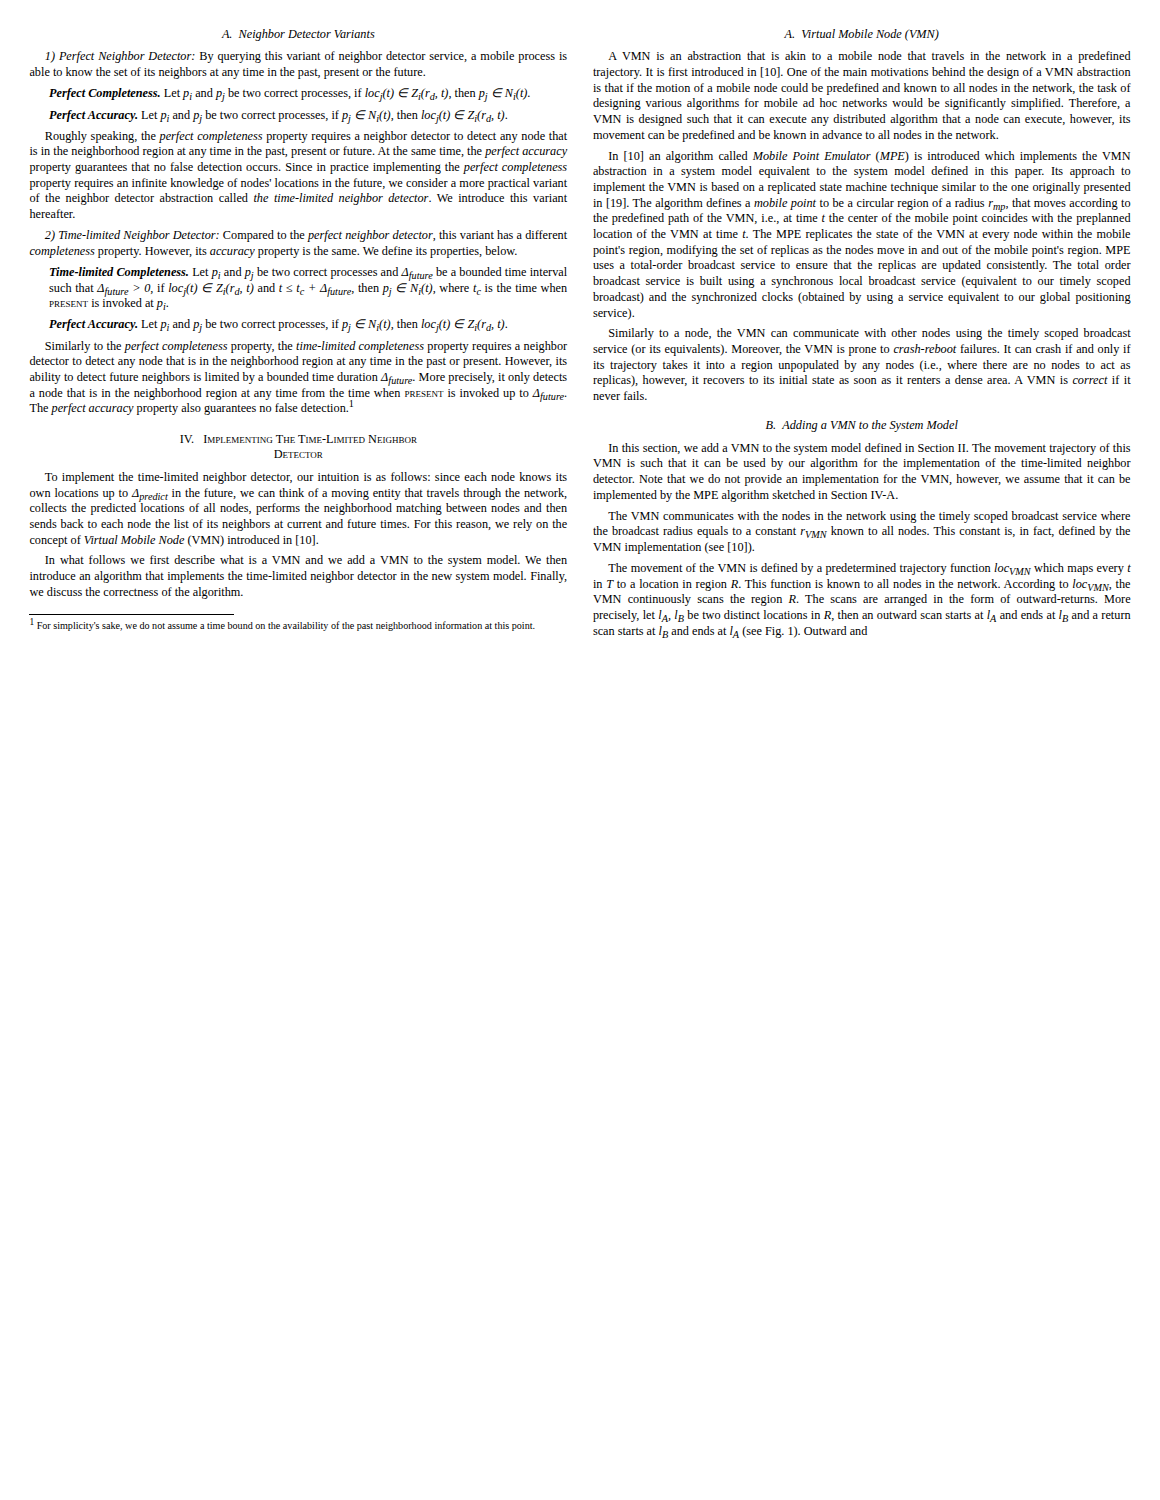A. Neighbor Detector Variants
1) Perfect Neighbor Detector: By querying this variant of neighbor detector service, a mobile process is able to know the set of its neighbors at any time in the past, present or the future.
Perfect Completeness. Let pi and pj be two correct processes, if locj(t) ∈ Zi(rd, t), then pj ∈ Ni(t).
Perfect Accuracy. Let pi and pj be two correct processes, if pj ∈ Ni(t), then locj(t) ∈ Zi(rd, t).
Roughly speaking, the perfect completeness property requires a neighbor detector to detect any node that is in the neighborhood region at any time in the past, present or future. At the same time, the perfect accuracy property guarantees that no false detection occurs. Since in practice implementing the perfect completeness property requires an infinite knowledge of nodes' locations in the future, we consider a more practical variant of the neighbor detector abstraction called the time-limited neighbor detector. We introduce this variant hereafter.
2) Time-limited Neighbor Detector: Compared to the perfect neighbor detector, this variant has a different completeness property. However, its accuracy property is the same. We define its properties, below.
Time-limited Completeness. Let pi and pj be two correct processes and Δfuture be a bounded time interval such that Δfuture > 0, if locj(t) ∈ Zi(rd, t) and t ≤ tc + Δfuture, then pj ∈ Ni(t), where tc is the time when present is invoked at pi.
Perfect Accuracy. Let pi and pj be two correct processes, if pj ∈ Ni(t), then locj(t) ∈ Zi(rd, t).
Similarly to the perfect completeness property, the time-limited completeness property requires a neighbor detector to detect any node that is in the neighborhood region at any time in the past or present. However, its ability to detect future neighbors is limited by a bounded time duration Δfuture. More precisely, it only detects a node that is in the neighborhood region at any time from the time when present is invoked up to Δfuture. The perfect accuracy property also guarantees no false detection.1
IV. Implementing The Time-Limited Neighbor
Detector
To implement the time-limited neighbor detector, our intuition is as follows: since each node knows its own locations up to Δpredict in the future, we can think of a moving entity that travels through the network, collects the predicted locations of all nodes, performs the neighborhood matching between nodes and then sends back to each node the list of its neighbors at current and future times. For this reason, we rely on the concept of Virtual Mobile Node (VMN) introduced in [10].
In what follows we first describe what is a VMN and we add a VMN to the system model. We then introduce an algorithm that implements the time-limited neighbor detector in the new system model. Finally, we discuss the correctness of the algorithm.
1 For simplicity's sake, we do not assume a time bound on the availability of the past neighborhood information at this point.
A. Virtual Mobile Node (VMN)
A VMN is an abstraction that is akin to a mobile node that travels in the network in a predefined trajectory. It is first introduced in [10]. One of the main motivations behind the design of a VMN abstraction is that if the motion of a mobile node could be predefined and known to all nodes in the network, the task of designing various algorithms for mobile ad hoc networks would be significantly simplified. Therefore, a VMN is designed such that it can execute any distributed algorithm that a node can execute, however, its movement can be predefined and be known in advance to all nodes in the network.
In [10] an algorithm called Mobile Point Emulator (MPE) is introduced which implements the VMN abstraction in a system model equivalent to the system model defined in this paper. Its approach to implement the VMN is based on a replicated state machine technique similar to the one originally presented in [19]. The algorithm defines a mobile point to be a circular region of a radius rmp, that moves according to the predefined path of the VMN, i.e., at time t the center of the mobile point coincides with the preplanned location of the VMN at time t. The MPE replicates the state of the VMN at every node within the mobile point's region, modifying the set of replicas as the nodes move in and out of the mobile point's region. MPE uses a total-order broadcast service to ensure that the replicas are updated consistently. The total order broadcast service is built using a synchronous local broadcast service (equivalent to our timely scoped broadcast) and the synchronized clocks (obtained by using a service equivalent to our global positioning service).
Similarly to a node, the VMN can communicate with other nodes using the timely scoped broadcast service (or its equivalents). Moreover, the VMN is prone to crash-reboot failures. It can crash if and only if its trajectory takes it into a region unpopulated by any nodes (i.e., where there are no nodes to act as replicas), however, it recovers to its initial state as soon as it renters a dense area. A VMN is correct if it never fails.
B. Adding a VMN to the System Model
In this section, we add a VMN to the system model defined in Section II. The movement trajectory of this VMN is such that it can be used by our algorithm for the implementation of the time-limited neighbor detector. Note that we do not provide an implementation for the VMN, however, we assume that it can be implemented by the MPE algorithm sketched in Section IV-A.
The VMN communicates with the nodes in the network using the timely scoped broadcast service where the broadcast radius equals to a constant rVMN known to all nodes. This constant is, in fact, defined by the VMN implementation (see [10]).
The movement of the VMN is defined by a predetermined trajectory function locVMN which maps every t in T to a location in region R. This function is known to all nodes in the network. According to locVMN, the VMN continuously scans the region R. The scans are arranged in the form of outward-returns. More precisely, let lA, lB be two distinct locations in R, then an outward scan starts at lA and ends at lB and a return scan starts at lB and ends at lA (see Fig. 1). Outward and